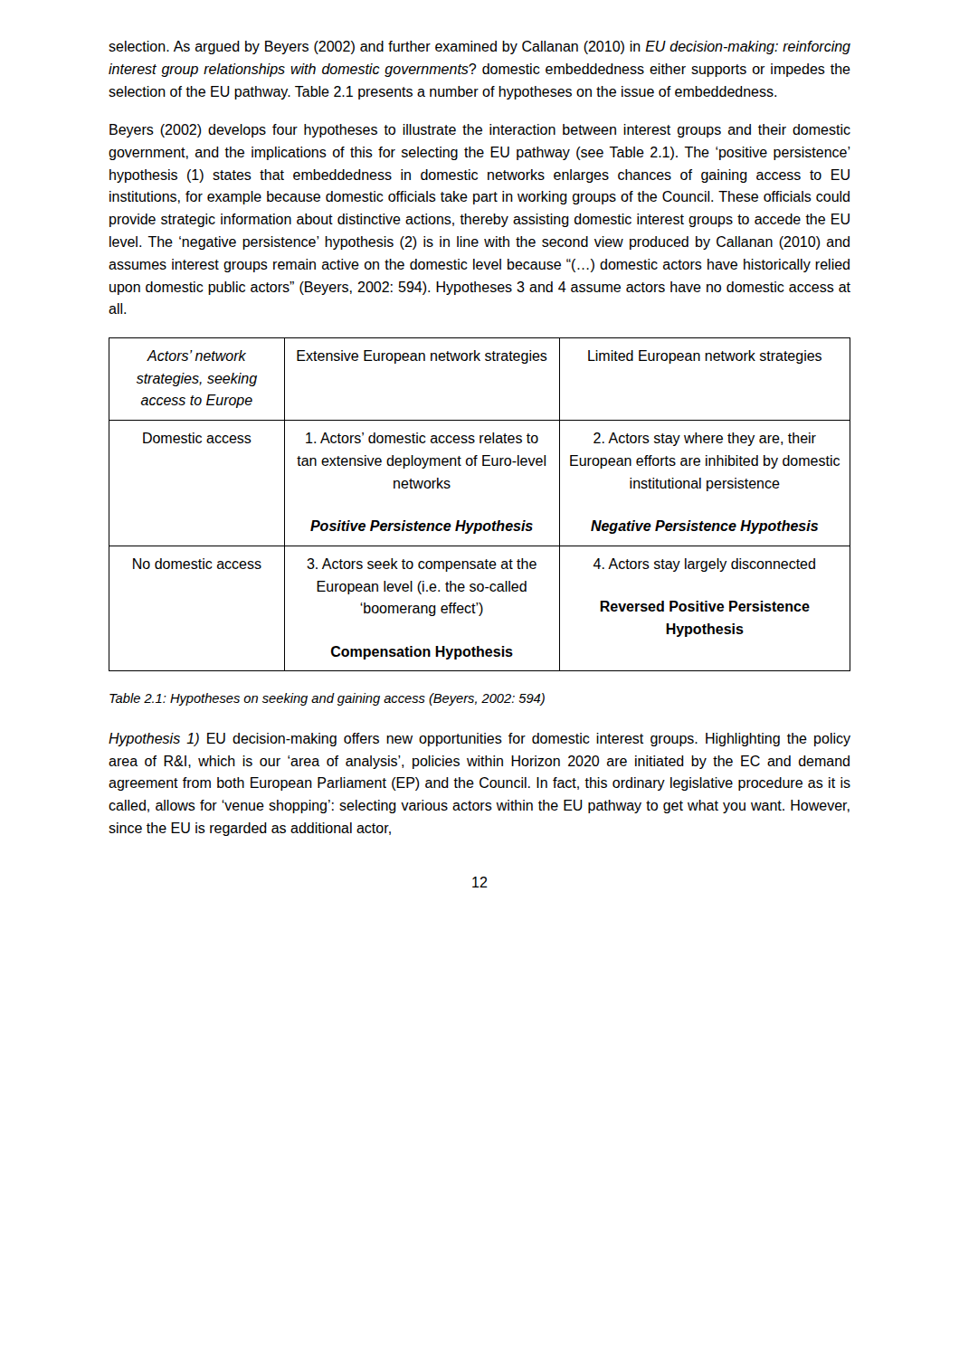selection. As argued by Beyers (2002) and further examined by Callanan (2010) in EU decision-making: reinforcing interest group relationships with domestic governments? domestic embeddedness either supports or impedes the selection of the EU pathway. Table 2.1 presents a number of hypotheses on the issue of embeddedness.
Beyers (2002) develops four hypotheses to illustrate the interaction between interest groups and their domestic government, and the implications of this for selecting the EU pathway (see Table 2.1). The ‘positive persistence’ hypothesis (1) states that embeddedness in domestic networks enlarges chances of gaining access to EU institutions, for example because domestic officials take part in working groups of the Council. These officials could provide strategic information about distinctive actions, thereby assisting domestic interest groups to accede the EU level. The ‘negative persistence’ hypothesis (2) is in line with the second view produced by Callanan (2010) and assumes interest groups remain active on the domestic level because “(…) domestic actors have historically relied upon domestic public actors” (Beyers, 2002: 594). Hypotheses 3 and 4 assume actors have no domestic access at all.
| Actors’ network strategies, seeking access to Europe | Extensive European network strategies | Limited European network strategies |
| Domestic access | 1. Actors’ domestic access relates to tan extensive deployment of Euro-level networks Positive Persistence Hypothesis | 2. Actors stay where they are, their European efforts are inhibited by domestic institutional persistence Negative Persistence Hypothesis |
| No domestic access | 3. Actors seek to compensate at the European level (i.e. the so-called ‘boomerang effect’) Compensation Hypothesis | 4. Actors stay largely disconnected Reversed Positive Persistence Hypothesis |
Table 2.1: Hypotheses on seeking and gaining access (Beyers, 2002: 594)
Hypothesis 1) EU decision-making offers new opportunities for domestic interest groups. Highlighting the policy area of R&I, which is our ‘area of analysis’, policies within Horizon 2020 are initiated by the EC and demand agreement from both European Parliament (EP) and the Council. In fact, this ordinary legislative procedure as it is called, allows for ‘venue shopping’: selecting various actors within the EU pathway to get what you want. However, since the EU is regarded as additional actor,
12